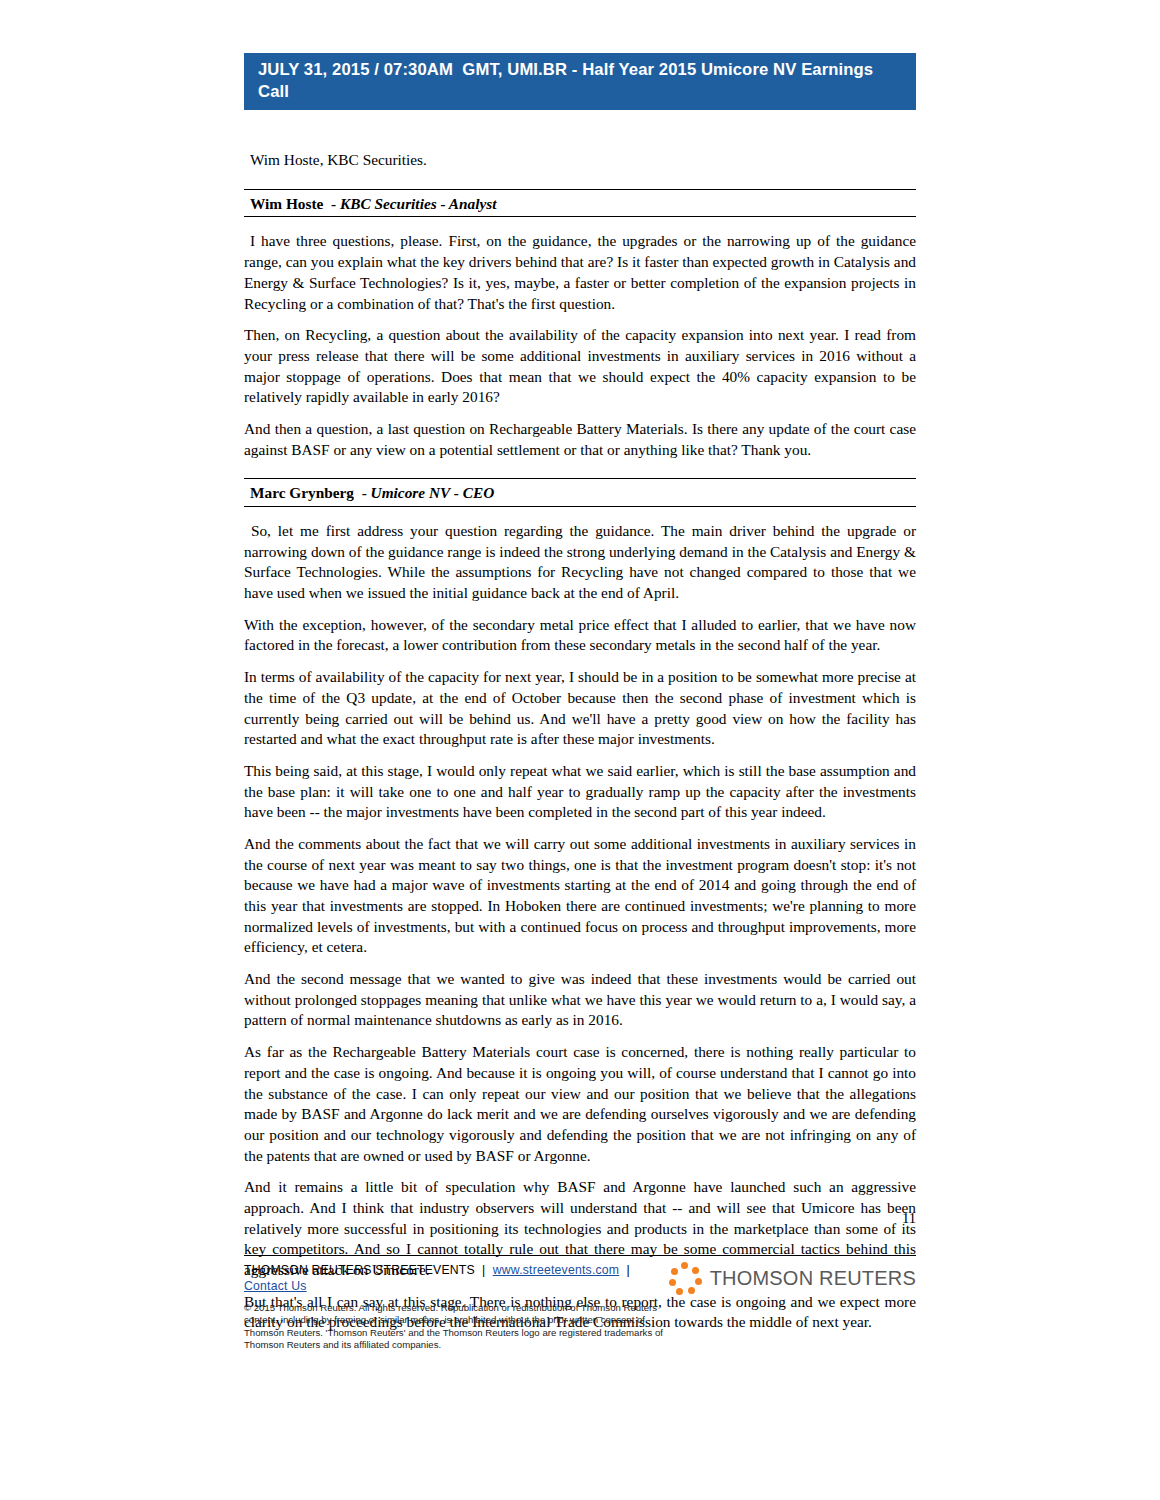JULY 31, 2015 / 07:30AM GMT, UMI.BR - Half Year 2015 Umicore NV Earnings Call
Wim Hoste, KBC Securities.
Wim Hoste - KBC Securities - Analyst
I have three questions, please. First, on the guidance, the upgrades or the narrowing up of the guidance range, can you explain what the key drivers behind that are? Is it faster than expected growth in Catalysis and Energy & Surface Technologies? Is it, yes, maybe, a faster or better completion of the expansion projects in Recycling or a combination of that? That's the first question.
Then, on Recycling, a question about the availability of the capacity expansion into next year. I read from your press release that there will be some additional investments in auxiliary services in 2016 without a major stoppage of operations. Does that mean that we should expect the 40% capacity expansion to be relatively rapidly available in early 2016?
And then a question, a last question on Rechargeable Battery Materials. Is there any update of the court case against BASF or any view on a potential settlement or that or anything like that? Thank you.
Marc Grynberg - Umicore NV - CEO
So, let me first address your question regarding the guidance. The main driver behind the upgrade or narrowing down of the guidance range is indeed the strong underlying demand in the Catalysis and Energy & Surface Technologies. While the assumptions for Recycling have not changed compared to those that we have used when we issued the initial guidance back at the end of April.
With the exception, however, of the secondary metal price effect that I alluded to earlier, that we have now factored in the forecast, a lower contribution from these secondary metals in the second half of the year.
In terms of availability of the capacity for next year, I should be in a position to be somewhat more precise at the time of the Q3 update, at the end of October because then the second phase of investment which is currently being carried out will be behind us. And we'll have a pretty good view on how the facility has restarted and what the exact throughput rate is after these major investments.
This being said, at this stage, I would only repeat what we said earlier, which is still the base assumption and the base plan: it will take one to one and half year to gradually ramp up the capacity after the investments have been -- the major investments have been completed in the second part of this year indeed.
And the comments about the fact that we will carry out some additional investments in auxiliary services in the course of next year was meant to say two things, one is that the investment program doesn't stop: it's not because we have had a major wave of investments starting at the end of 2014 and going through the end of this year that investments are stopped. In Hoboken there are continued investments; we're planning to more normalized levels of investments, but with a continued focus on process and throughput improvements, more efficiency, et cetera.
And the second message that we wanted to give was indeed that these investments would be carried out without prolonged stoppages meaning that unlike what we have this year we would return to a, I would say, a pattern of normal maintenance shutdowns as early as in 2016.
As far as the Rechargeable Battery Materials court case is concerned, there is nothing really particular to report and the case is ongoing. And because it is ongoing you will, of course understand that I cannot go into the substance of the case. I can only repeat our view and our position that we believe that the allegations made by BASF and Argonne do lack merit and we are defending ourselves vigorously and we are defending our position and our technology vigorously and defending the position that we are not infringing on any of the patents that are owned or used by BASF or Argonne.
And it remains a little bit of speculation why BASF and Argonne have launched such an aggressive approach. And I think that industry observers will understand that -- and will see that Umicore has been relatively more successful in positioning its technologies and products in the marketplace than some of its key competitors. And so I cannot totally rule out that there may be some commercial tactics behind this aggressive attack on Umicore.
But that's all I can say at this stage. There is nothing else to report, the case is ongoing and we expect more clarity on the proceedings before the International Trade Commission towards the middle of next year.
11
THOMSON REUTERS STREETEVENTS | www.streetevents.com | Contact Us
© 2015 Thomson Reuters. All rights reserved. Republication or redistribution of Thomson Reuters content, including by framing or similar means, is prohibited without the prior written consent of Thomson Reuters. 'Thomson Reuters' and the Thomson Reuters logo are registered trademarks of Thomson Reuters and its affiliated companies.
THOMSON REUTERS